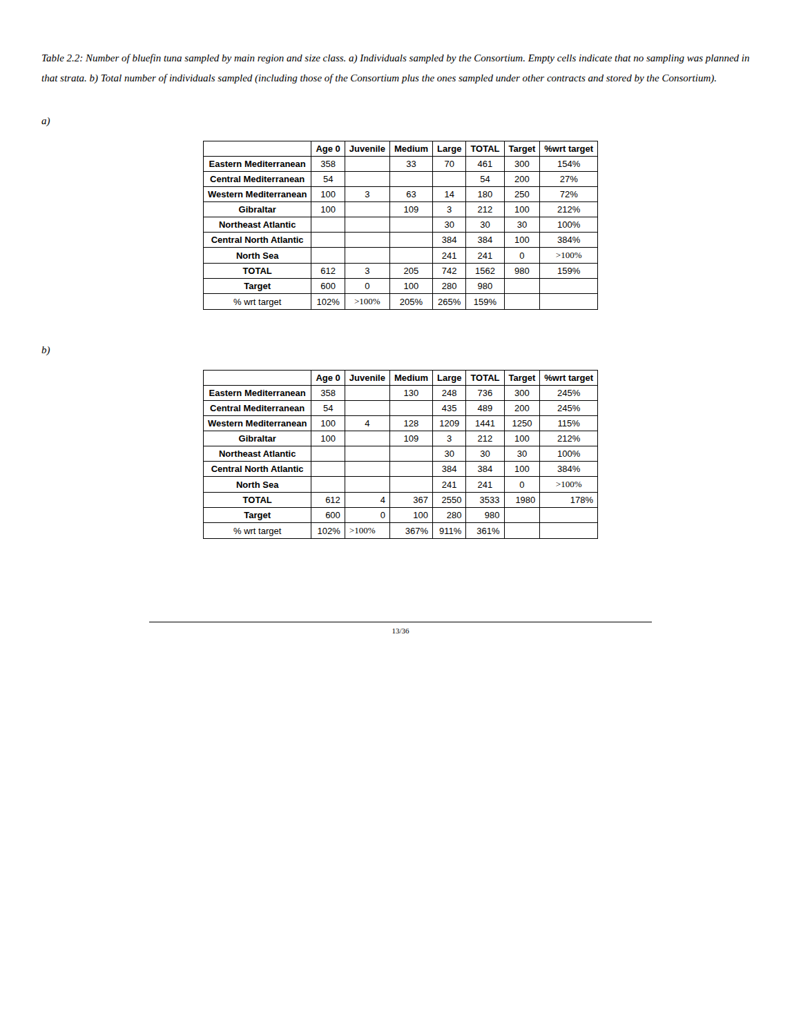Table 2.2: Number of bluefin tuna sampled by main region and size class. a) Individuals sampled by the Consortium. Empty cells indicate that no sampling was planned in that strata. b) Total number of individuals sampled (including those of the Consortium plus the ones sampled under other contracts and stored by the Consortium).
a)
| | Age 0 | Juvenile | Medium | Large | TOTAL | Target | %wrt target |
| Eastern Mediterranean | 358 | | 33 | 70 | 461 | 300 | 154% |
| Central Mediterranean | 54 | | | | 54 | 200 | 27% |
| Western Mediterranean | 100 | 3 | 63 | 14 | 180 | 250 | 72% |
| Gibraltar | 100 | | 109 | 3 | 212 | 100 | 212% |
| Northeast Atlantic | | | | 30 | 30 | 30 | 100% |
| Central North Atlantic | | | | 384 | 384 | 100 | 384% |
| North Sea | | | | 241 | 241 | 0 | >100% |
| TOTAL | 612 | 3 | 205 | 742 | 1562 | 980 | 159% |
| Target | 600 | 0 | 100 | 280 | 980 | | |
| % wrt target | 102% | >100% | 205% | 265% | 159% | | |
b)
| | Age 0 | Juvenile | Medium | Large | TOTAL | Target | %wrt target |
| Eastern Mediterranean | 358 | | 130 | 248 | 736 | 300 | 245% |
| Central Mediterranean | 54 | | | 435 | 489 | 200 | 245% |
| Western Mediterranean | 100 | 4 | 128 | 1209 | 1441 | 1250 | 115% |
| Gibraltar | 100 | | 109 | 3 | 212 | 100 | 212% |
| Northeast Atlantic | | | | 30 | 30 | 30 | 100% |
| Central North Atlantic | | | | 384 | 384 | 100 | 384% |
| North Sea | | | | 241 | 241 | 0 | >100% |
| TOTAL | 612 | 4 | 367 | 2550 | 3533 | 1980 | 178% |
| Target | 600 | 0 | 100 | 280 | 980 | | |
| % wrt target | 102% | >100% | 367% | 911% | 361% | | |
13/36